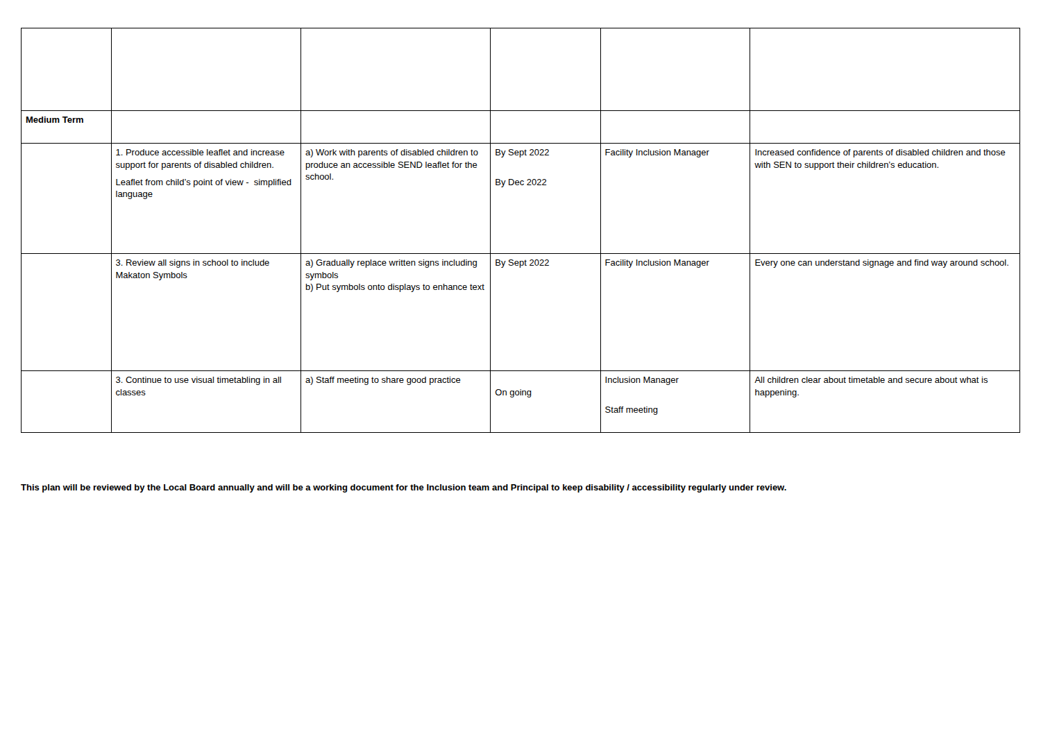| Medium Term | | | | | |
| | 1. Produce accessible leaflet and increase support for parents of disabled children. Leaflet from child’s point of view - simplified language | a) Work with parents of disabled children to produce an accessible SEND leaflet for the school. | By Sept 2022 By Dec 2022 | Facility Inclusion Manager | Increased confidence of parents of disabled children and those with SEN to support their children’s education. |
| | 3. Review all signs in school to include Makaton Symbols | a) Gradually replace written signs including symbols b) Put symbols onto displays to enhance text | By Sept 2022 | Facility Inclusion Manager | Every one can understand signage and find way around school. |
| | 3. Continue to use visual timetabling in all classes | a) Staff meeting to share good practice | On going | Inclusion Manager Staff meeting | All children clear about timetable and secure about what is happening. |
This plan will be reviewed by the Local Board annually and will be a working document for the Inclusion team and Principal to keep disability / accessibility regularly under review.